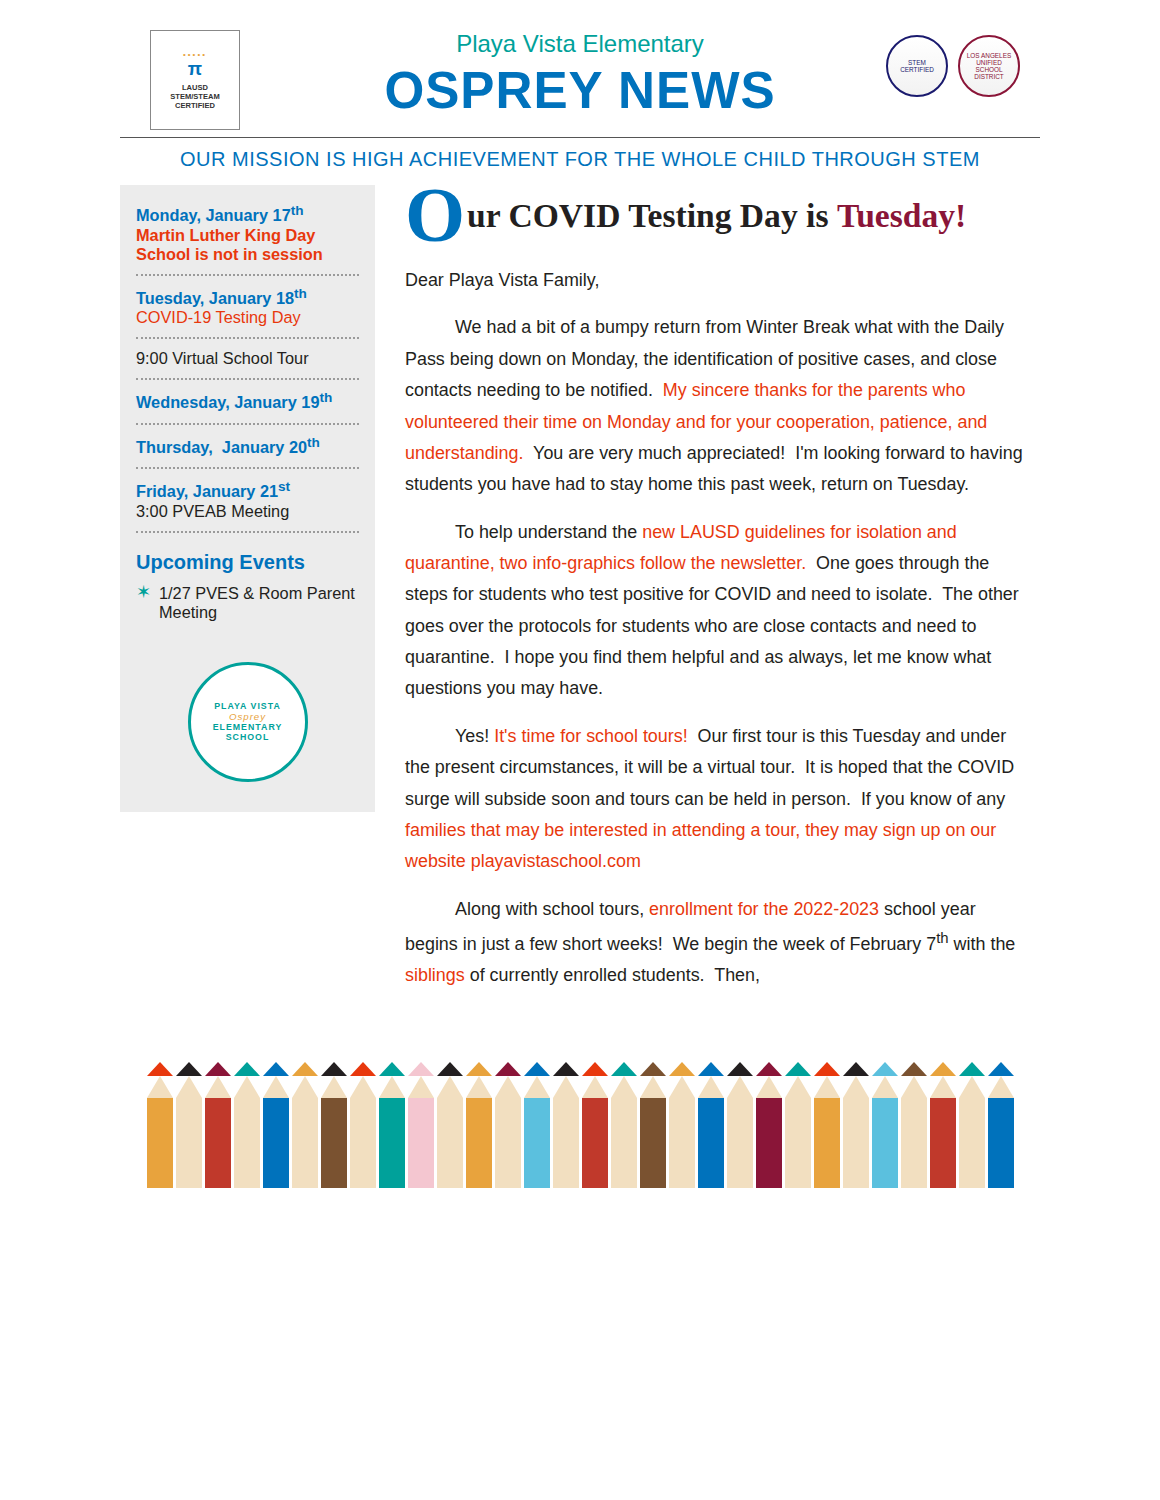•••••
π
LAUSD
STEM/STEAM
CERTIFIED
STEM
CERTIFIED
LOS ANGELES
UNIFIED
SCHOOL
DISTRICT
Playa Vista Elementary
OSPREY NEWS
OUR MISSION IS HIGH ACHIEVEMENT FOR THE WHOLE CHILD THROUGH STEM
Monday, January 17th
Martin Luther King Day
School is not in session
Tuesday, January 18th
COVID-19 Testing Day
9:00 Virtual School Tour
Wednesday, January 19th
Thursday, January 20th
Friday, January 21st
3:00 PVEAB Meeting
Upcoming Events
✶ 1/27 PVES & Room Parent Meeting
PLAYA VISTA
Osprey
ELEMENTARY SCHOOL
Our COVID Testing Day is Tuesday!
Dear Playa Vista Family,
We had a bit of a bumpy return from Winter Break what with the Daily Pass being down on Monday, the identification of positive cases, and close contacts needing to be notified. My sincere thanks for the parents who volunteered their time on Monday and for your cooperation, patience, and understanding. You are very much appreciated! I'm looking forward to having students you have had to stay home this past week, return on Tuesday.
To help understand the new LAUSD guidelines for isolation and quarantine, two info-graphics follow the newsletter. One goes through the steps for students who test positive for COVID and need to isolate. The other goes over the protocols for students who are close contacts and need to quarantine. I hope you find them helpful and as always, let me know what questions you may have.
Yes! It's time for school tours! Our first tour is this Tuesday and under the present circumstances, it will be a virtual tour. It is hoped that the COVID surge will subside soon and tours can be held in person. If you know of any families that may be interested in attending a tour, they may sign up on our website playavistaschool.com
Along with school tours, enrollment for the 2022-2023 school year begins in just a few short weeks! We begin the week of February 7th with the siblings of currently enrolled students. Then,